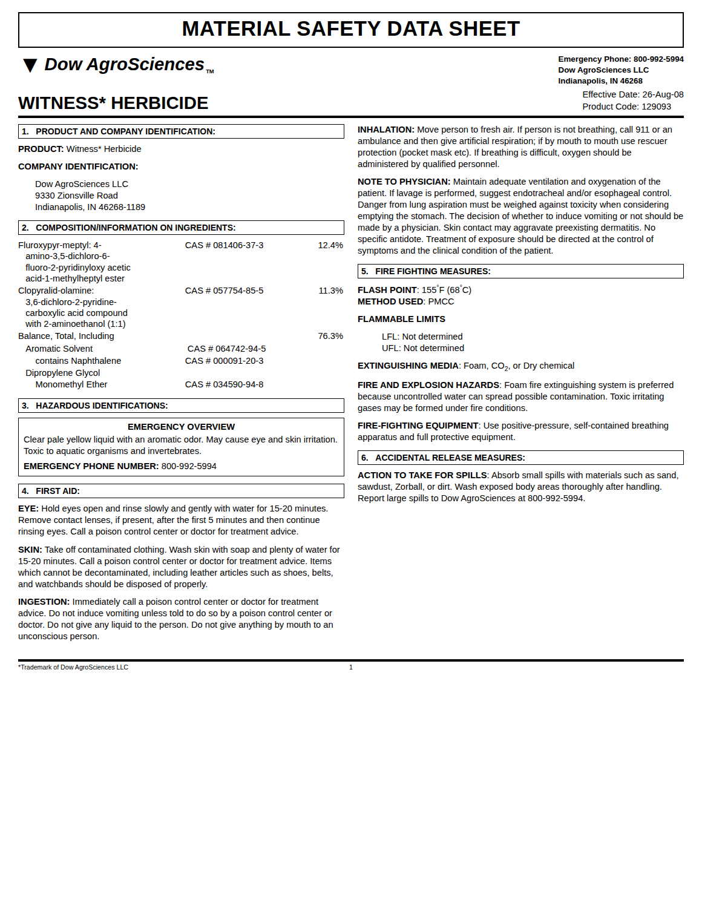MATERIAL SAFETY DATA SHEET
▼Dow AgroSciencesTM
Emergency Phone: 800-992-5994
Dow AgroSciences LLC
Indianapolis, IN 46268
WITNESS* HERBICIDE
Effective Date: 26-Aug-08
Product Code: 129093
1. PRODUCT AND COMPANY IDENTIFICATION:
PRODUCT: Witness* Herbicide
COMPANY IDENTIFICATION:
Dow AgroSciences LLC
9330 Zionsville Road
Indianapolis, IN 46268-1189
2. COMPOSITION/INFORMATION ON INGREDIENTS:
| Fluroxypyr-meptyl: 4- amino-3,5-dichloro-6- fluoro-2-pyridinyloxy acetic acid-1-methylheptyl ester | CAS # 081406-37-3 | 12.4% |
| Clopyralid-olamine: 3,6-dichloro-2-pyridine- carboxylic acid compound with 2-aminoethanol (1:1) | CAS # 057754-85-5 | 11.3% |
| Balance, Total, Including | | 76.3% |
| Aromatic Solvent | CAS # 064742-94-5 | |
| contains Naphthalene | CAS # 000091-20-3 | |
| Dipropylene Glycol Monomethyl Ether | CAS # 034590-94-8 | |
3. HAZARDOUS IDENTIFICATIONS:
EMERGENCY OVERVIEW
Clear pale yellow liquid with an aromatic odor. May cause eye and skin irritation. Toxic to aquatic organisms and invertebrates.
EMERGENCY PHONE NUMBER: 800-992-5994
4. FIRST AID:
EYE: Hold eyes open and rinse slowly and gently with water for 15-20 minutes. Remove contact lenses, if present, after the first 5 minutes and then continue rinsing eyes. Call a poison control center or doctor for treatment advice.
SKIN: Take off contaminated clothing. Wash skin with soap and plenty of water for 15-20 minutes. Call a poison control center or doctor for treatment advice. Items which cannot be decontaminated, including leather articles such as shoes, belts, and watchbands should be disposed of properly.
INGESTION: Immediately call a poison control center or doctor for treatment advice. Do not induce vomiting unless told to do so by a poison control center or doctor. Do not give any liquid to the person. Do not give anything by mouth to an unconscious person.
INHALATION: Move person to fresh air. If person is not breathing, call 911 or an ambulance and then give artificial respiration; if by mouth to mouth use rescuer protection (pocket mask etc). If breathing is difficult, oxygen should be administered by qualified personnel.
NOTE TO PHYSICIAN: Maintain adequate ventilation and oxygenation of the patient. If lavage is performed, suggest endotracheal and/or esophageal control. Danger from lung aspiration must be weighed against toxicity when considering emptying the stomach. The decision of whether to induce vomiting or not should be made by a physician. Skin contact may aggravate preexisting dermatitis. No specific antidote. Treatment of exposure should be directed at the control of symptoms and the clinical condition of the patient.
5. FIRE FIGHTING MEASURES:
FLASH POINT: 155°F (68°C)
METHOD USED: PMCC
FLAMMABLE LIMITS
LFL: Not determined
UFL: Not determined
EXTINGUISHING MEDIA: Foam, CO2, or Dry chemical
FIRE AND EXPLOSION HAZARDS: Foam fire extinguishing system is preferred because uncontrolled water can spread possible contamination. Toxic irritating gases may be formed under fire conditions.
FIRE-FIGHTING EQUIPMENT: Use positive-pressure, self-contained breathing apparatus and full protective equipment.
6. ACCIDENTAL RELEASE MEASURES:
ACTION TO TAKE FOR SPILLS: Absorb small spills with materials such as sand, sawdust, Zorball, or dirt. Wash exposed body areas thoroughly after handling. Report large spills to Dow AgroSciences at 800-992-5994.
*Trademark of Dow AgroSciences LLC
1